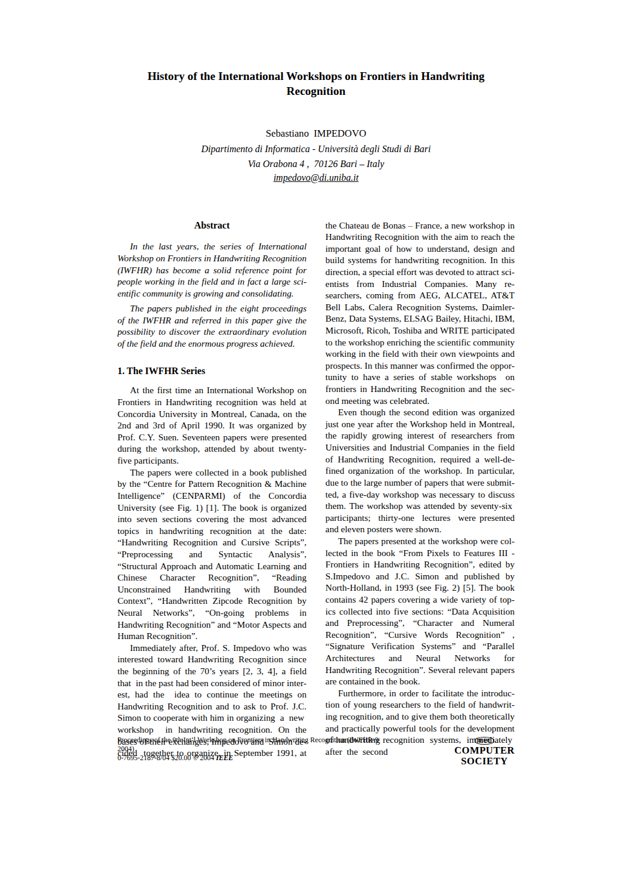History of the International Workshops on Frontiers in Handwriting Recognition
Sebastiano IMPEDOVO
Dipartimento di Informatica - Università degli Studi di Bari
Via Orabona 4 , 70126 Bari – Italy
impedovo@di.uniba.it
Abstract
In the last years, the series of International Workshop on Frontiers in Handwriting Recognition (IWFHR) has become a solid reference point for people working in the field and in fact a large scientific community is growing and consolidating.
The papers published in the eight proceedings of the IWFHR and referred in this paper give the possibility to discover the extraordinary evolution of the field and the enormous progress achieved.
1. The IWFHR Series
At the first time an International Workshop on Frontiers in Handwriting recognition was held at Concordia University in Montreal, Canada, on the 2nd and 3rd of April 1990. It was organized by Prof. C.Y. Suen. Seventeen papers were presented during the workshop, attended by about twenty-five participants.
The papers were collected in a book published by the “Centre for Pattern Recognition & Machine Intelligence” (CENPARMI) of the Concordia University (see Fig. 1) [1]. The book is organized into seven sections covering the most advanced topics in handwriting recognition at the date: “Handwriting Recognition and Cursive Scripts”, “Preprocessing and Syntactic Analysis”, “Structural Approach and Automatic Learning and Chinese Character Recognition”, “Reading Unconstrained Handwriting with Bounded Context”, “Handwritten Zipcode Recognition by Neural Networks”, “On-going problems in Handwriting Recognition” and “Motor Aspects and Human Recognition”.
Immediately after, Prof. S. Impedovo who was interested toward Handwriting Recognition since the beginning of the 70’s years [2, 3, 4], a field that in the past had been considered of minor interest, had the idea to continue the meetings on Handwriting Recognition and to ask to Prof. J.C. Simon to cooperate with him in organizing a new workshop in handwriting recognition. On the bases of their exchanges, Impedovo and Simon decided together to organize, in September 1991, at the Chateau de Bonas – France, a new workshop in Handwriting Recognition with the aim to reach the important goal of how to understand, design and build systems for handwriting recognition. In this direction, a special effort was devoted to attract scientists from Industrial Companies. Many researchers, coming from AEG, ALCATEL, AT&T Bell Labs, Calera Recognition Systems, Daimler-Benz, Data Systems, ELSAG Bailey, Hitachi, IBM, Microsoft, Ricoh, Toshiba and WRITE participated to the workshop enriching the scientific community working in the field with their own viewpoints and prospects. In this manner was confirmed the opportunity to have a series of stable workshops on frontiers in Handwriting Recognition and the second meeting was celebrated.
Even though the second edition was organized just one year after the Workshop held in Montreal, the rapidly growing interest of researchers from Universities and Industrial Companies in the field of Handwriting Recognition, required a well-defined organization of the workshop. In particular, due to the large number of papers that were submitted, a five-day workshop was necessary to discuss them. The workshop was attended by seventy-six participants; thirty-one lectures were presented and eleven posters were shown.
The papers presented at the workshop were collected in the book “From Pixels to Features III - Frontiers in Handwriting Recognition”, edited by S.Impedovo and J.C. Simon and published by North-Holland, in 1993 (see Fig. 2) [5]. The book contains 42 papers covering a wide variety of topics collected into five sections: “Data Acquisition and Preprocessing”, “Character and Numeral Recognition”, “Cursive Words Recognition” , “Signature Verification Systems” and “Parallel Architectures and Neural Networks for Handwriting Recognition”. Several relevant papers are contained in the book.
Furthermore, in order to facilitate the introduction of young researchers to the field of handwriting recognition, and to give them both theoretically and practically powerful tools for the development of handwriting recognition systems, immediately after the second
Proceedings of the 9th Int’l Workshop on Frontiers in Handwriting Recognition (IWFHR-9 2004)
0-7695-2187-8/04 $20.00 © 2004 IEEE
IEEE
COMPUTER
SOCIETY